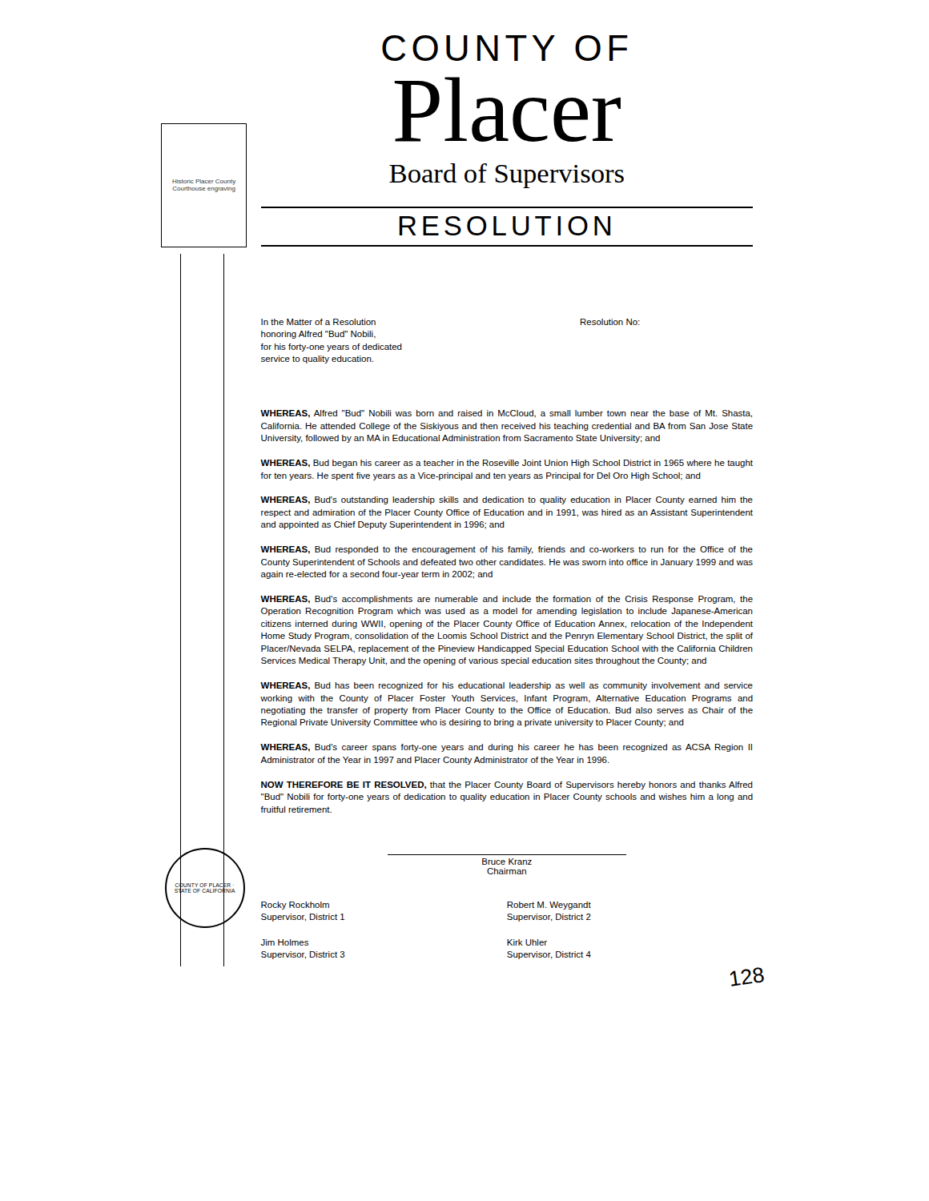Historic Placer County Courthouse engraving
COUNTY OF
Placer
Board of Supervisors
RESOLUTION
In the Matter of a Resolution
honoring Alfred "Bud" Nobili,
for his forty-one years of dedicated
service to quality education.
Resolution No:
WHEREAS, Alfred "Bud" Nobili was born and raised in McCloud, a small lumber town near the base of Mt. Shasta, California. He attended College of the Siskiyous and then received his teaching credential and BA from San Jose State University, followed by an MA in Educational Administration from Sacramento State University; and
WHEREAS, Bud began his career as a teacher in the Roseville Joint Union High School District in 1965 where he taught for ten years. He spent five years as a Vice-principal and ten years as Principal for Del Oro High School; and
WHEREAS, Bud's outstanding leadership skills and dedication to quality education in Placer County earned him the respect and admiration of the Placer County Office of Education and in 1991, was hired as an Assistant Superintendent and appointed as Chief Deputy Superintendent in 1996; and
WHEREAS, Bud responded to the encouragement of his family, friends and co-workers to run for the Office of the County Superintendent of Schools and defeated two other candidates. He was sworn into office in January 1999 and was again re-elected for a second four-year term in 2002; and
WHEREAS, Bud's accomplishments are numerable and include the formation of the Crisis Response Program, the Operation Recognition Program which was used as a model for amending legislation to include Japanese-American citizens interned during WWII, opening of the Placer County Office of Education Annex, relocation of the Independent Home Study Program, consolidation of the Loomis School District and the Penryn Elementary School District, the split of Placer/Nevada SELPA, replacement of the Pineview Handicapped Special Education School with the California Children Services Medical Therapy Unit, and the opening of various special education sites throughout the County; and
WHEREAS, Bud has been recognized for his educational leadership as well as community involvement and service working with the County of Placer Foster Youth Services, Infant Program, Alternative Education Programs and negotiating the transfer of property from Placer County to the Office of Education. Bud also serves as Chair of the Regional Private University Committee who is desiring to bring a private university to Placer County; and
WHEREAS, Bud's career spans forty-one years and during his career he has been recognized as ACSA Region II Administrator of the Year in 1997 and Placer County Administrator of the Year in 1996.
NOW THEREFORE BE IT RESOLVED, that the Placer County Board of Supervisors hereby honors and thanks Alfred "Bud" Nobili for forty-one years of dedication to quality education in Placer County schools and wishes him a long and fruitful retirement.
Bruce Kranz
Chairman
Rocky Rockholm
Supervisor, District 1
Robert M. Weygandt
Supervisor, District 2
Jim Holmes
Supervisor, District 3
Kirk Uhler
Supervisor, District 4
COUNTY OF PLACER · STATE OF CALIFORNIA
128